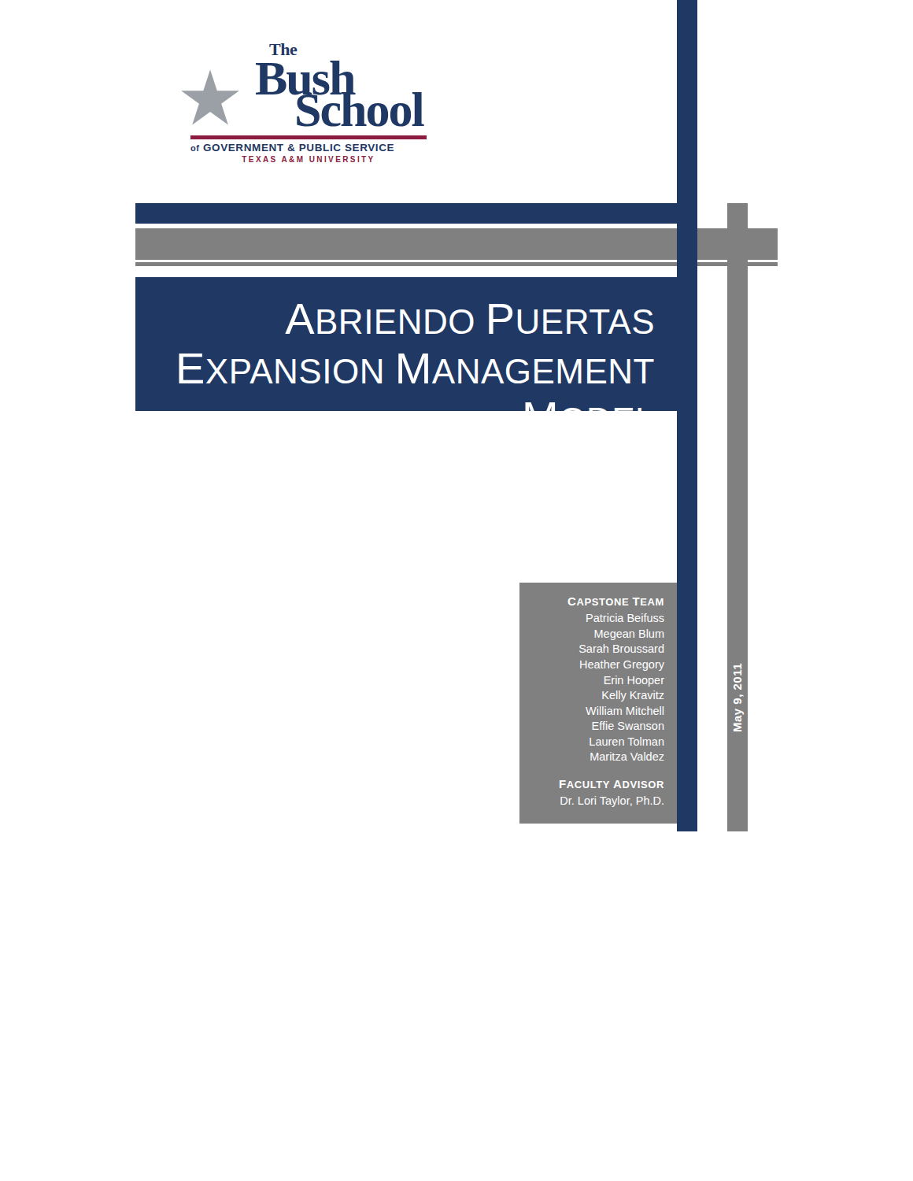★
The
Bush
School
of GOVERNMENT & PUBLIC SERVICE
TEXAS A&M UNIVERSITY
ABRIENDO PUERTAS EXPANSION MANAGEMENT MODEL
May 9, 2011
CAPSTONE TEAM
Patricia Beifuss
Megean Blum
Sarah Broussard
Heather Gregory
Erin Hooper
Kelly Kravitz
William Mitchell
Effie Swanson
Lauren Tolman
Maritza Valdez
FACULTY ADVISOR
Dr. Lori Taylor, Ph.D.